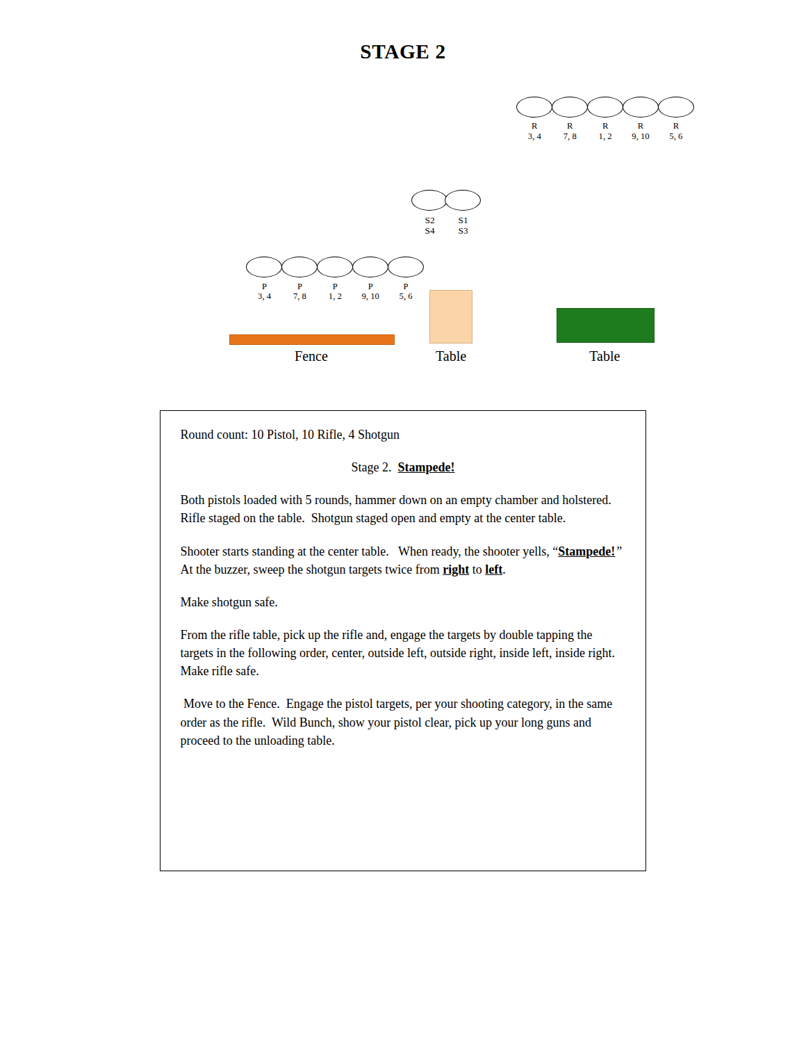STAGE 2
R
3, 4
R
7, 8
R
1, 2
R
9, 10
R
5, 6
S2
S4
S1
S3
P
3, 4
P
7, 8
P
1, 2
P
9, 10
P
5, 6
Fence
Table
Table
Round count: 10 Pistol, 10 Rifle, 4 Shotgun
Stage 2. Stampede!
Both pistols loaded with 5 rounds, hammer down on an empty chamber and holstered. Rifle staged on the table. Shotgun staged open and empty at the center table.
Shooter starts standing at the center table. When ready, the shooter yells, “Stampede!” At the buzzer, sweep the shotgun targets twice from right to left.
Make shotgun safe.
From the rifle table, pick up the rifle and, engage the targets by double tapping the targets in the following order, center, outside left, outside right, inside left, inside right. Make rifle safe.
Move to the Fence. Engage the pistol targets, per your shooting category, in the same order as the rifle. Wild Bunch, show your pistol clear, pick up your long guns and proceed to the unloading table.